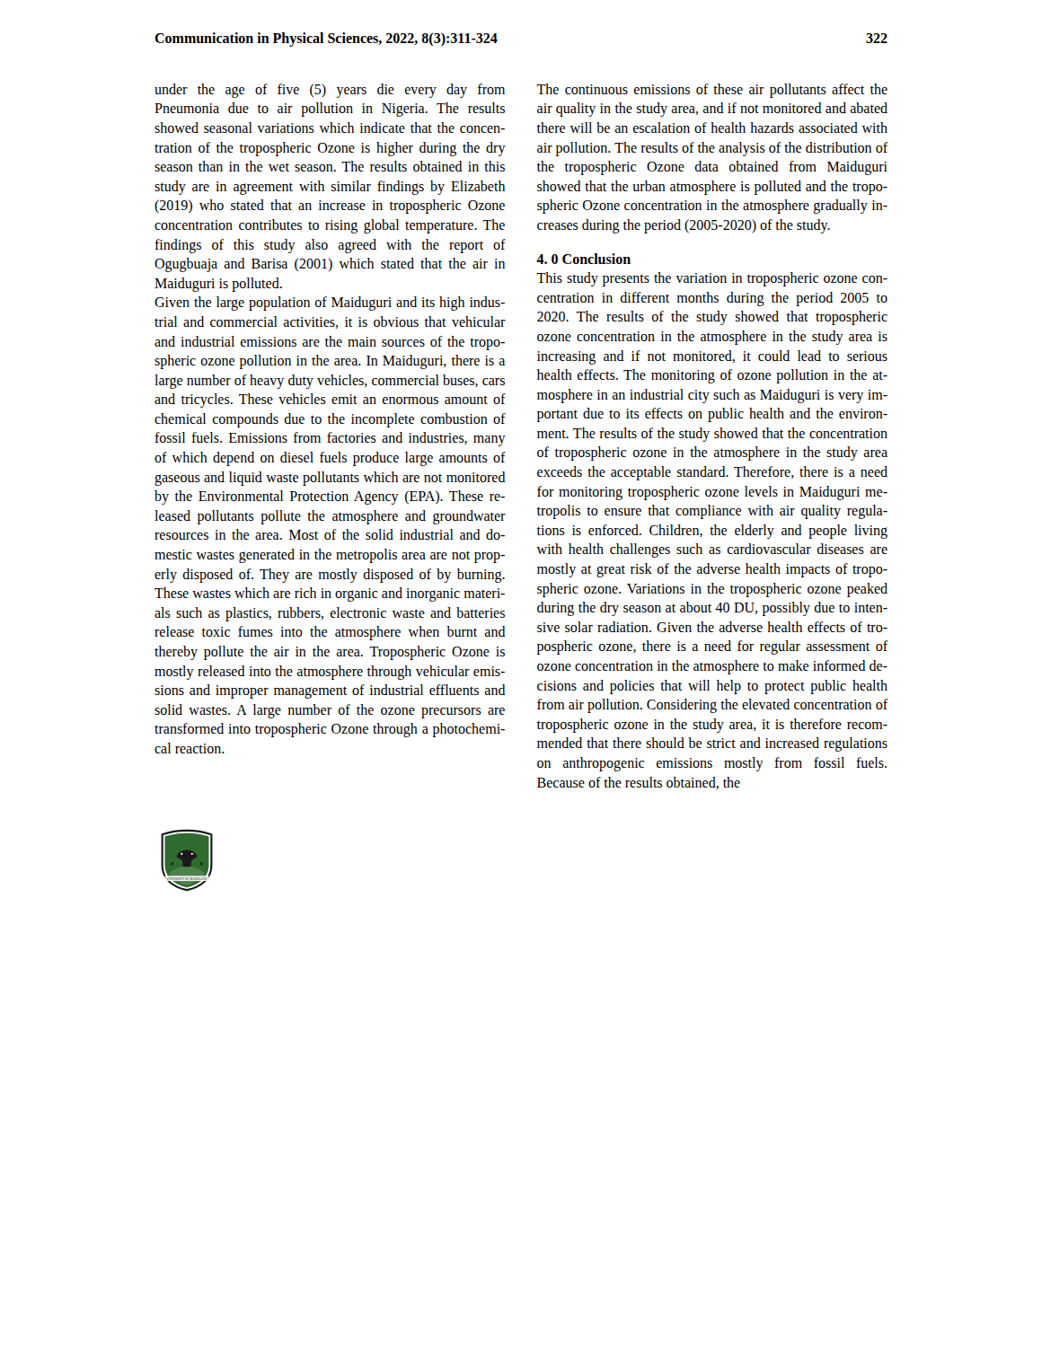Communication in Physical Sciences, 2022, 8(3):311-324 322
under the age of five (5) years die every day from Pneumonia due to air pollution in Nigeria. The results showed seasonal variations which indicate that the concentration of the tropospheric Ozone is higher during the dry season than in the wet season. The results obtained in this study are in agreement with similar findings by Elizabeth (2019) who stated that an increase in tropospheric Ozone concentration contributes to rising global temperature. The findings of this study also agreed with the report of Ogugbuaja and Barisa (2001) which stated that the air in Maiduguri is polluted.
Given the large population of Maiduguri and its high industrial and commercial activities, it is obvious that vehicular and industrial emissions are the main sources of the tropospheric ozone pollution in the area. In Maiduguri, there is a large number of heavy duty vehicles, commercial buses, cars and tricycles. These vehicles emit an enormous amount of chemical compounds due to the incomplete combustion of fossil fuels. Emissions from factories and industries, many of which depend on diesel fuels produce large amounts of gaseous and liquid waste pollutants which are not monitored by the Environmental Protection Agency (EPA). These released pollutants pollute the atmosphere and groundwater resources in the area. Most of the solid industrial and domestic wastes generated in the metropolis area are not properly disposed of. They are mostly disposed of by burning. These wastes which are rich in organic and inorganic materials such as plastics, rubbers, electronic waste and batteries release toxic fumes into the atmosphere when burnt and thereby pollute the air in the area. Tropospheric Ozone is mostly released into the atmosphere through vehicular emissions and improper management of industrial effluents and solid wastes. A large number of the ozone precursors are transformed into tropospheric Ozone through a photochemical reaction.
The continuous emissions of these air pollutants affect the air quality in the study area, and if not monitored and abated there will be an escalation of health hazards associated with air pollution. The results of the analysis of the distribution of the tropospheric Ozone data obtained from Maiduguri showed that the urban atmosphere is polluted and the tropospheric Ozone concentration in the atmosphere gradually increases during the period (2005-2020) of the study.
4. 0 Conclusion
This study presents the variation in tropospheric ozone concentration in different months during the period 2005 to 2020. The results of the study showed that tropospheric ozone concentration in the atmosphere in the study area is increasing and if not monitored, it could lead to serious health effects. The monitoring of ozone pollution in the atmosphere in an industrial city such as Maiduguri is very important due to its effects on public health and the environment. The results of the study showed that the concentration of tropospheric ozone in the atmosphere in the study area exceeds the acceptable standard. Therefore, there is a need for monitoring tropospheric ozone levels in Maiduguri metropolis to ensure that compliance with air quality regulations is enforced. Children, the elderly and people living with health challenges such as cardiovascular diseases are mostly at great risk of the adverse health impacts of tropospheric ozone. Variations in the tropospheric ozone peaked during the dry season at about 40 DU, possibly due to intensive solar radiation. Given the adverse health effects of tropospheric ozone, there is a need for regular assessment of ozone concentration in the atmosphere to make informed decisions and policies that will help to protect public health from air pollution. Considering the elevated concentration of tropospheric ozone in the study area, it is therefore recommended that there should be strict and increased regulations on anthropogenic emissions mostly from fossil fuels. Because of the results obtained, the
UNIVERSITY OF MAIDUGURI